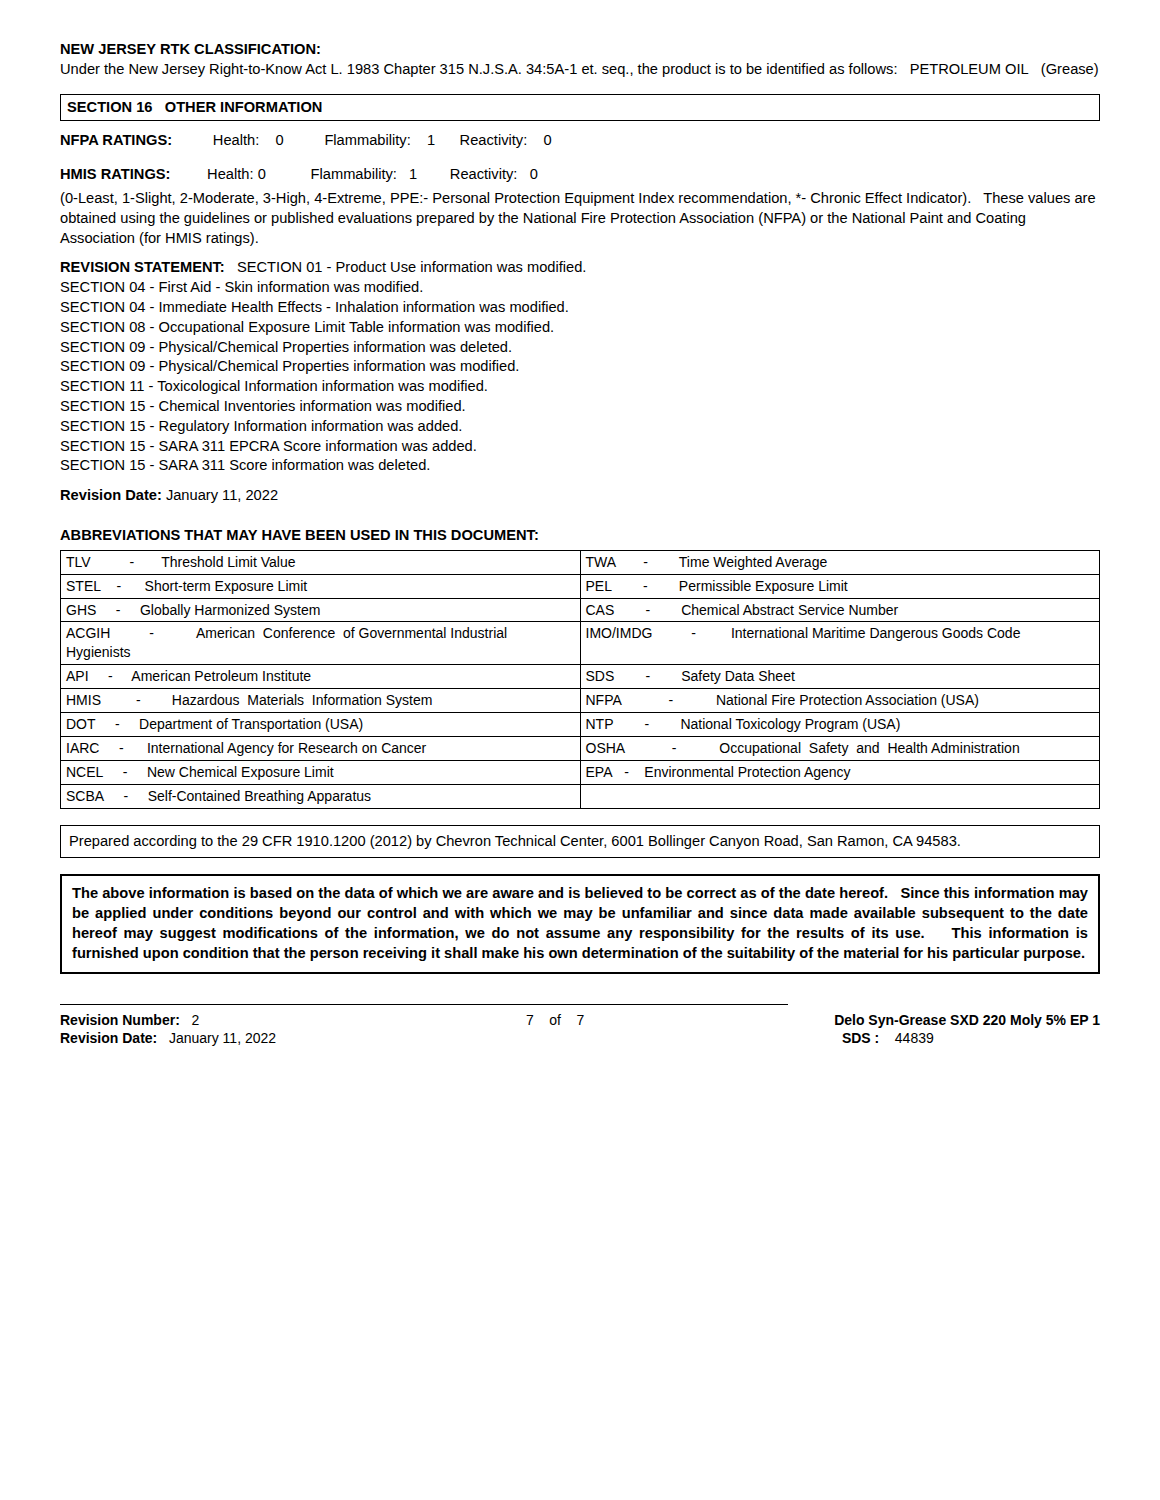NEW JERSEY RTK CLASSIFICATION:
Under the New Jersey Right-to-Know Act L. 1983 Chapter 315 N.J.S.A. 34:5A-1 et. seq., the product is to be identified as follows: PETROLEUM OIL (Grease)
SECTION 16 OTHER INFORMATION
NFPA RATINGS: Health: 0 Flammability: 1 Reactivity: 0
HMIS RATINGS: Health: 0 Flammability: 1 Reactivity: 0
(0-Least, 1-Slight, 2-Moderate, 3-High, 4-Extreme, PPE:- Personal Protection Equipment Index recommendation, *- Chronic Effect Indicator). These values are obtained using the guidelines or published evaluations prepared by the National Fire Protection Association (NFPA) or the National Paint and Coating Association (for HMIS ratings).
REVISION STATEMENT: SECTION 01 - Product Use information was modified.
SECTION 04 - First Aid - Skin information was modified.
SECTION 04 - Immediate Health Effects - Inhalation information was modified.
SECTION 08 - Occupational Exposure Limit Table information was modified.
SECTION 09 - Physical/Chemical Properties information was deleted.
SECTION 09 - Physical/Chemical Properties information was modified.
SECTION 11 - Toxicological Information information was modified.
SECTION 15 - Chemical Inventories information was modified.
SECTION 15 - Regulatory Information information was added.
SECTION 15 - SARA 311 EPCRA Score information was added.
SECTION 15 - SARA 311 Score information was deleted.
Revision Date: January 11, 2022
ABBREVIATIONS THAT MAY HAVE BEEN USED IN THIS DOCUMENT:
| TLV - Threshold Limit Value | TWA - Time Weighted Average |
| STEL - Short-term Exposure Limit | PEL - Permissible Exposure Limit |
| GHS - Globally Harmonized System | CAS - Chemical Abstract Service Number |
| ACGIH - American Conference of Governmental Industrial Hygienists | IMO/IMDG - International Maritime Dangerous Goods Code |
| API - American Petroleum Institute | SDS - Safety Data Sheet |
| HMIS - Hazardous Materials Information System | NFPA - National Fire Protection Association (USA) |
| DOT - Department of Transportation (USA) | NTP - National Toxicology Program (USA) |
| IARC - International Agency for Research on Cancer | OSHA - Occupational Safety and Health Administration |
| NCEL - New Chemical Exposure Limit | EPA - Environmental Protection Agency |
| SCBA - Self-Contained Breathing Apparatus | |
Prepared according to the 29 CFR 1910.1200 (2012) by Chevron Technical Center, 6001 Bollinger Canyon Road, San Ramon, CA 94583.
The above information is based on the data of which we are aware and is believed to be correct as of the date hereof. Since this information may be applied under conditions beyond our control and with which we may be unfamiliar and since data made available subsequent to the date hereof may suggest modifications of the information, we do not assume any responsibility for the results of its use. This information is furnished upon condition that the person receiving it shall make his own determination of the suitability of the material for his particular purpose.
Revision Number: 2
Revision Date: January 11, 2022
7 of 7
Delo Syn-Grease SXD 220 Moly 5% EP 1
SDS : 44839